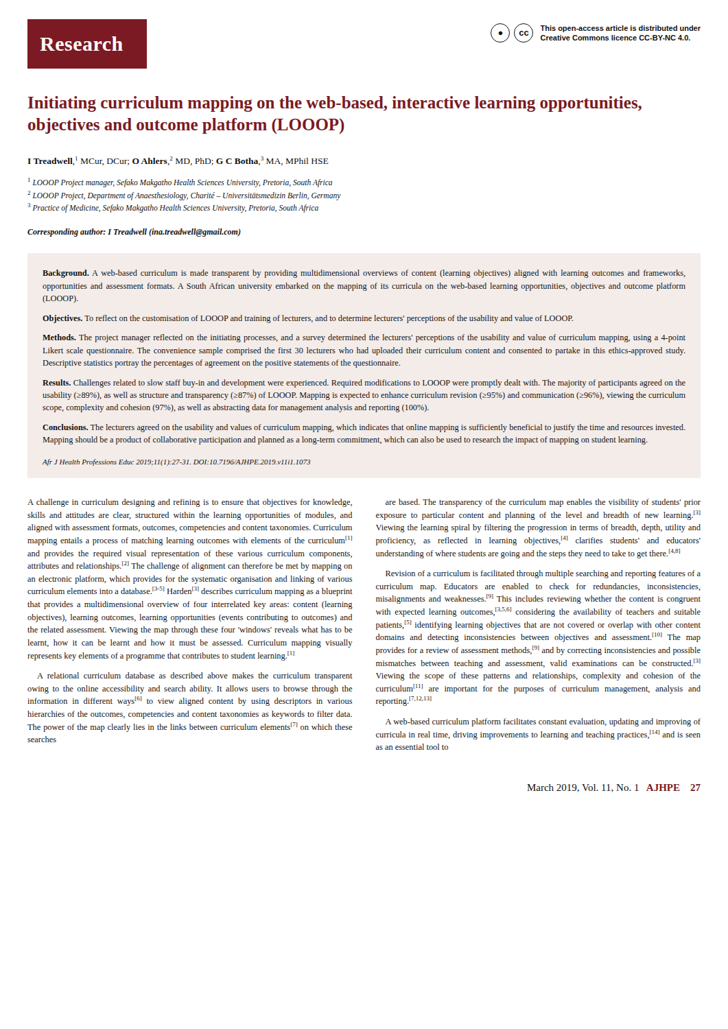Research
● cc
This open-access article is distributed under
Creative Commons licence CC-BY-NC 4.0.
Initiating curriculum mapping on the web-based, interactive learning opportunities, objectives and outcome platform (LOOOP)
I Treadwell,1 MCur, DCur; O Ahlers,2 MD, PhD; G C Botha,3 MA, MPhil HSE
1 LOOOP Project manager, Sefako Makgatho Health Sciences University, Pretoria, South Africa
2 LOOOP Project, Department of Anaesthesiology, Charité – Universitätsmedizin Berlin, Germany
3 Practice of Medicine, Sefako Makgatho Health Sciences University, Pretoria, South Africa
Corresponding author: I Treadwell (ina.treadwell@gmail.com)
Background. A web-based curriculum is made transparent by providing multidimensional overviews of content (learning objectives) aligned with learning outcomes and frameworks, opportunities and assessment formats. A South African university embarked on the mapping of its curricula on the web-based learning opportunities, objectives and outcome platform (LOOOP).
Objectives. To reflect on the customisation of LOOOP and training of lecturers, and to determine lecturers' perceptions of the usability and value of LOOOP.
Methods. The project manager reflected on the initiating processes, and a survey determined the lecturers' perceptions of the usability and value of curriculum mapping, using a 4-point Likert scale questionnaire. The convenience sample comprised the first 30 lecturers who had uploaded their curriculum content and consented to partake in this ethics-approved study. Descriptive statistics portray the percentages of agreement on the positive statements of the questionnaire.
Results. Challenges related to slow staff buy-in and development were experienced. Required modifications to LOOOP were promptly dealt with. The majority of participants agreed on the usability (≥89%), as well as structure and transparency (≥87%) of LOOOP. Mapping is expected to enhance curriculum revision (≥95%) and communication (≥96%), viewing the curriculum scope, complexity and cohesion (97%), as well as abstracting data for management analysis and reporting (100%).
Conclusions. The lecturers agreed on the usability and values of curriculum mapping, which indicates that online mapping is sufficiently beneficial to justify the time and resources invested. Mapping should be a product of collaborative participation and planned as a long-term commitment, which can also be used to research the impact of mapping on student learning.
Afr J Health Professions Educ 2019;11(1):27-31. DOI:10.7196/AJHPE.2019.v11i1.1073
A challenge in curriculum designing and refining is to ensure that objectives for knowledge, skills and attitudes are clear, structured within the learning opportunities of modules, and aligned with assessment formats, outcomes, competencies and content taxonomies. Curriculum mapping entails a process of matching learning outcomes with elements of the curriculum[1] and provides the required visual representation of these various curriculum components, attributes and relationships.[2] The challenge of alignment can therefore be met by mapping on an electronic platform, which provides for the systematic organisation and linking of various curriculum elements into a database.[3-5] Harden[3] describes curriculum mapping as a blueprint that provides a multidimensional overview of four interrelated key areas: content (learning objectives), learning outcomes, learning opportunities (events contributing to outcomes) and the related assessment. Viewing the map through these four 'windows' reveals what has to be learnt, how it can be learnt and how it must be assessed. Curriculum mapping visually represents key elements of a programme that contributes to student learning.[1]
A relational curriculum database as described above makes the curriculum transparent owing to the online accessibility and search ability. It allows users to browse through the information in different ways[6] to view aligned content by using descriptors in various hierarchies of the outcomes, competencies and content taxonomies as keywords to filter data. The power of the map clearly lies in the links between curriculum elements[7] on which these searches
are based. The transparency of the curriculum map enables the visibility of students' prior exposure to particular content and planning of the level and breadth of new learning.[3] Viewing the learning spiral by filtering the progression in terms of breadth, depth, utility and proficiency, as reflected in learning objectives,[4] clarifies students' and educators' understanding of where students are going and the steps they need to take to get there.[4,8]
Revision of a curriculum is facilitated through multiple searching and reporting features of a curriculum map. Educators are enabled to check for redundancies, inconsistencies, misalignments and weaknesses.[9] This includes reviewing whether the content is congruent with expected learning outcomes,[3,5,6] considering the availability of teachers and suitable patients,[5] identifying learning objectives that are not covered or overlap with other content domains and detecting inconsistencies between objectives and assessment.[10] The map provides for a review of assessment methods,[9] and by correcting inconsistencies and possible mismatches between teaching and assessment, valid examinations can be constructed.[3] Viewing the scope of these patterns and relationships, complexity and cohesion of the curriculum[11] are important for the purposes of curriculum management, analysis and reporting.[7,12,13]
A web-based curriculum platform facilitates constant evaluation, updating and improving of curricula in real time, driving improvements to learning and teaching practices,[14] and is seen as an essential tool to
March 2019, Vol. 11, No. 1 AJHPE 27